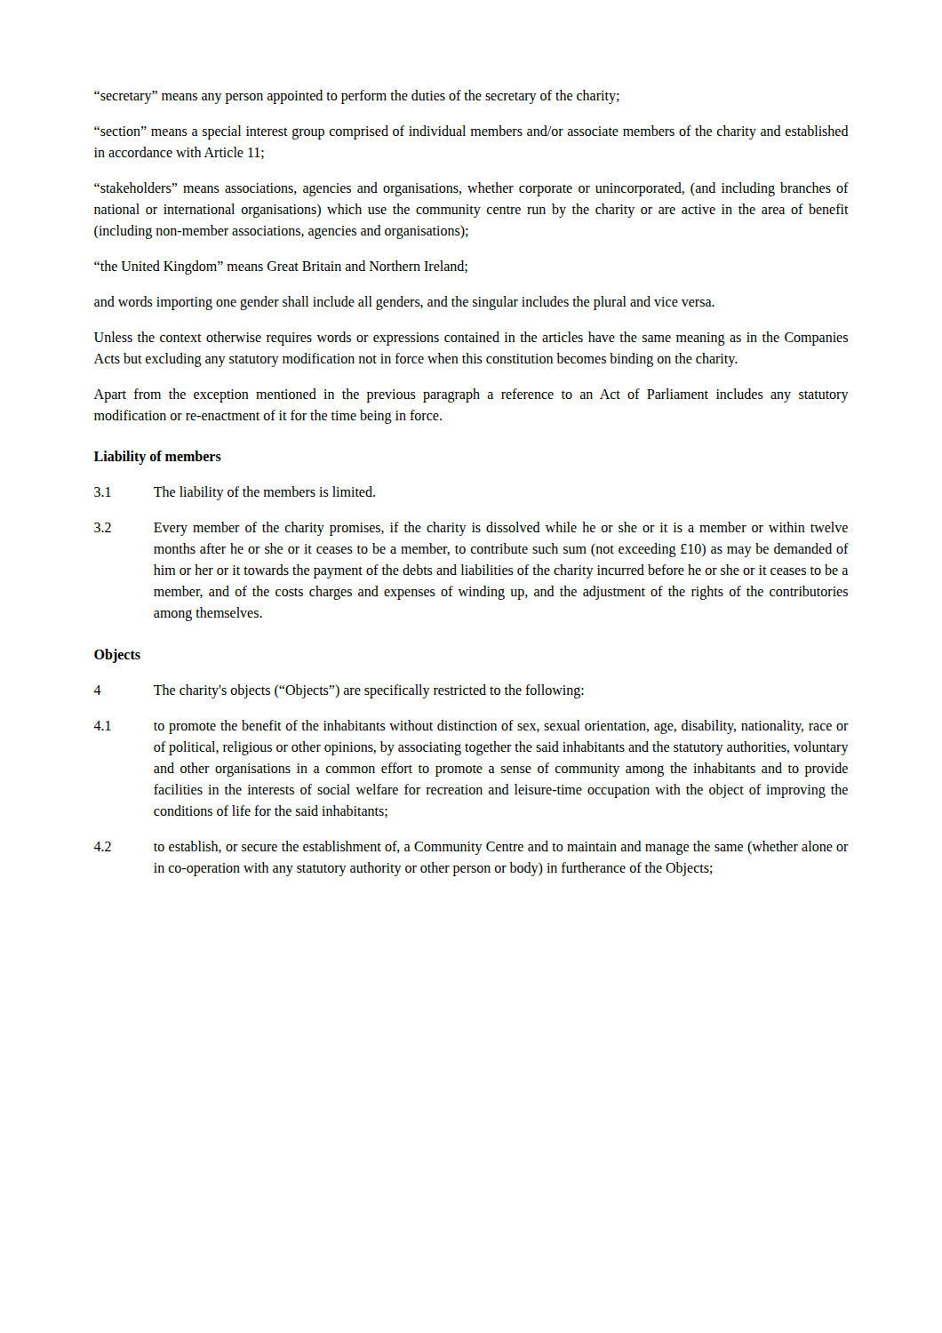“secretary” means any person appointed to perform the duties of the secretary of the charity;
“section” means a special interest group comprised of individual members and/or associate members of the charity and established in accordance with Article 11;
“stakeholders” means associations, agencies and organisations, whether corporate or unincorporated, (and including branches of national or international organisations) which use the community centre run by the charity or are active in the area of benefit (including non-member associations, agencies and organisations);
“the United Kingdom” means Great Britain and Northern Ireland;
and words importing one gender shall include all genders, and the singular includes the plural and vice versa.
Unless the context otherwise requires words or expressions contained in the articles have the same meaning as in the Companies Acts but excluding any statutory modification not in force when this constitution becomes binding on the charity.
Apart from the exception mentioned in the previous paragraph a reference to an Act of Parliament includes any statutory modification or re-enactment of it for the time being in force.
Liability of members
3.1
The liability of the members is limited.
3.2
Every member of the charity promises, if the charity is dissolved while he or she or it is a member or within twelve months after he or she or it ceases to be a member, to contribute such sum (not exceeding £10) as may be demanded of him or her or it towards the payment of the debts and liabilities of the charity incurred before he or she or it ceases to be a member, and of the costs charges and expenses of winding up, and the adjustment of the rights of the contributories among themselves.
Objects
4
The charity's objects (“Objects”) are specifically restricted to the following:
4.1
to promote the benefit of the inhabitants without distinction of sex, sexual orientation, age, disability, nationality, race or of political, religious or other opinions, by associating together the said inhabitants and the statutory authorities, voluntary and other organisations in a common effort to promote a sense of community among the inhabitants and to provide facilities in the interests of social welfare for recreation and leisure-time occupation with the object of improving the conditions of life for the said inhabitants;
4.2
to establish, or secure the establishment of, a Community Centre and to maintain and manage the same (whether alone or in co-operation with any statutory authority or other person or body) in furtherance of the Objects;